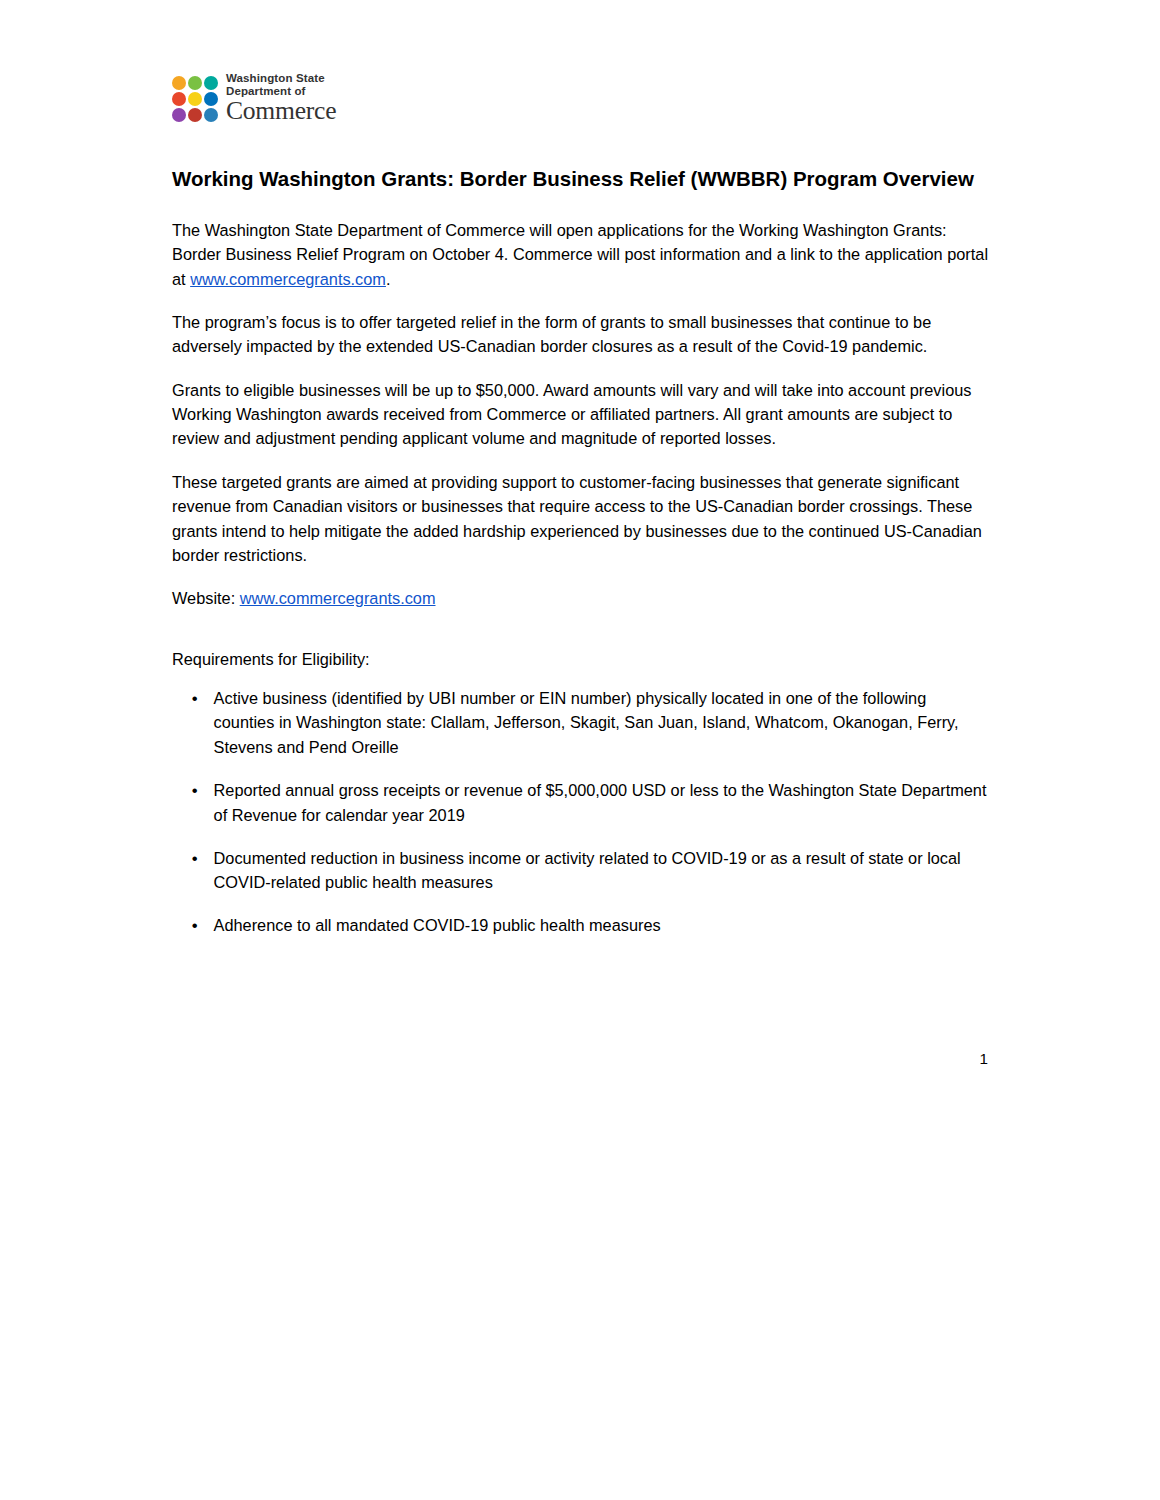Washington State
Department of
Commerce
Working Washington Grants: Border Business Relief (WWBBR) Program Overview
The Washington State Department of Commerce will open applications for the Working Washington Grants: Border Business Relief Program on October 4. Commerce will post information and a link to the application portal at www.commercegrants.com.
The program’s focus is to offer targeted relief in the form of grants to small businesses that continue to be adversely impacted by the extended US-Canadian border closures as a result of the Covid-19 pandemic.
Grants to eligible businesses will be up to $50,000. Award amounts will vary and will take into account previous Working Washington awards received from Commerce or affiliated partners. All grant amounts are subject to review and adjustment pending applicant volume and magnitude of reported losses.
These targeted grants are aimed at providing support to customer-facing businesses that generate significant revenue from Canadian visitors or businesses that require access to the US-Canadian border crossings. These grants intend to help mitigate the added hardship experienced by businesses due to the continued US-Canadian border restrictions.
Website: www.commercegrants.com
Requirements for Eligibility:
Active business (identified by UBI number or EIN number) physically located in one of the following counties in Washington state: Clallam, Jefferson, Skagit, San Juan, Island, Whatcom, Okanogan, Ferry, Stevens and Pend Oreille
Reported annual gross receipts or revenue of $5,000,000 USD or less to the Washington State Department of Revenue for calendar year 2019
Documented reduction in business income or activity related to COVID-19 or as a result of state or local COVID-related public health measures
Adherence to all mandated COVID-19 public health measures
1